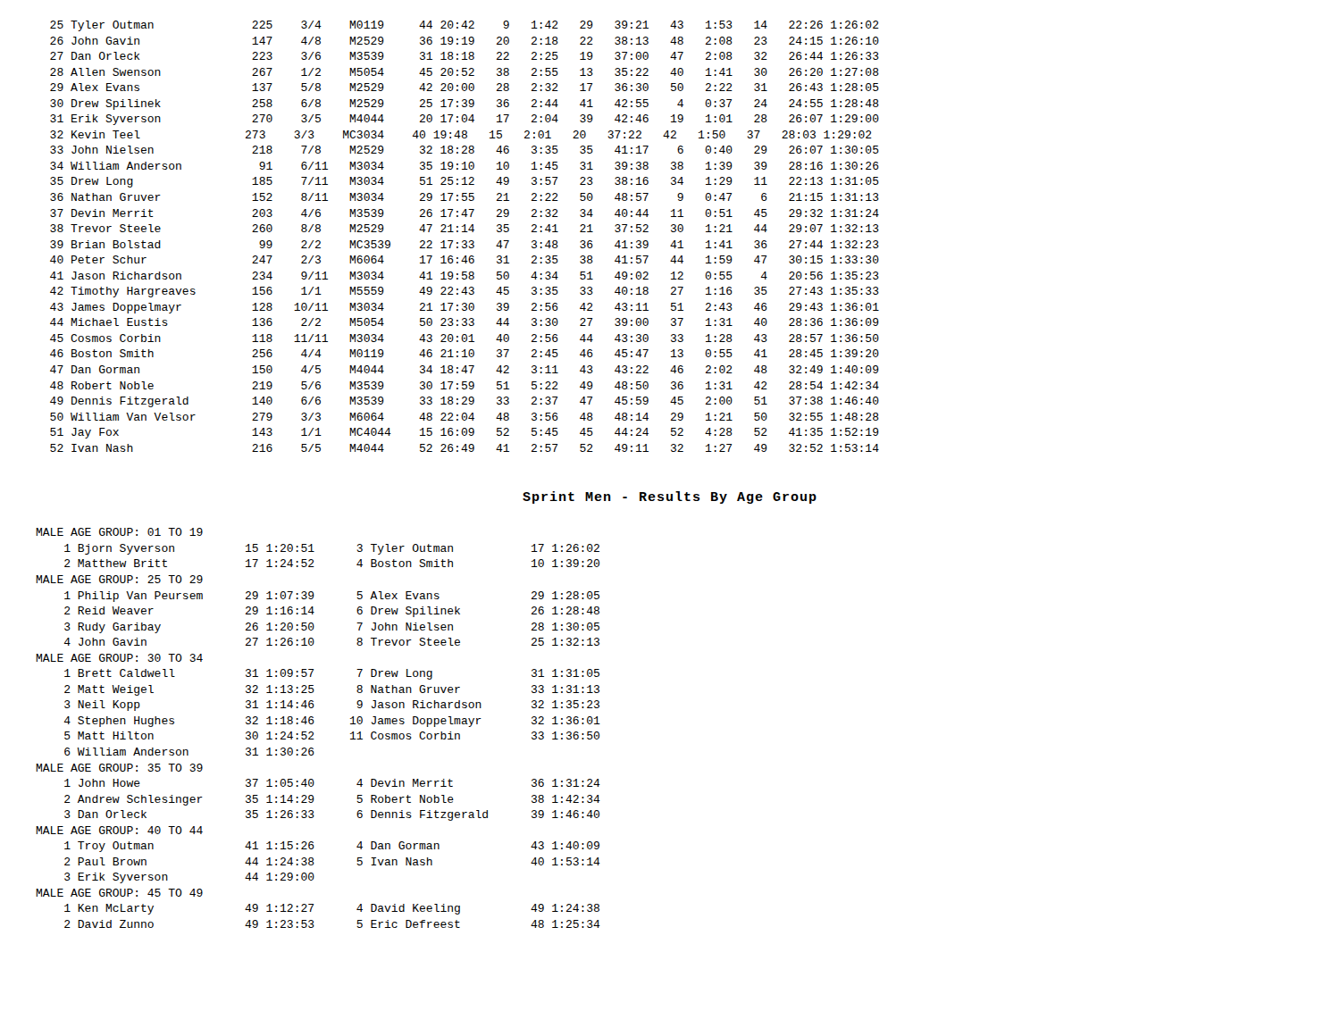25 Tyler Outman              225    3/4    M0119     44 20:42    9   1:42   29   39:21   43   1:53   14   22:26 1:26:02
  26 John Gavin                147    4/8    M2529     36 19:19   20   2:18   22   38:13   48   2:08   23   24:15 1:26:10
  27 Dan Orleck                223    3/6    M3539     31 18:18   22   2:25   19   37:00   47   2:08   32   26:44 1:26:33
  28 Allen Swenson             267    1/2    M5054     45 20:52   38   2:55   13   35:22   40   1:41   30   26:20 1:27:08
  29 Alex Evans                137    5/8    M2529     42 20:00   28   2:32   17   36:30   50   2:22   31   26:43 1:28:05
  30 Drew Spilinek             258    6/8    M2529     25 17:39   36   2:44   41   42:55    4   0:37   24   24:55 1:28:48
  31 Erik Syverson             270    3/5    M4044     20 17:04   17   2:04   39   42:46   19   1:01   28   26:07 1:29:00
  32 Kevin Teel               273    3/3    MC3034    40 19:48   15   2:01   20   37:22   42   1:50   37   28:03 1:29:02
  33 John Nielsen              218    7/8    M2529     32 18:28   46   3:35   35   41:17    6   0:40   29   26:07 1:30:05
  34 William Anderson           91    6/11   M3034     35 19:10   10   1:45   31   39:38   38   1:39   39   28:16 1:30:26
  35 Drew Long                 185    7/11   M3034     51 25:12   49   3:57   23   38:16   34   1:29   11   22:13 1:31:05
  36 Nathan Gruver             152    8/11   M3034     29 17:55   21   2:22   50   48:57    9   0:47    6   21:15 1:31:13
  37 Devin Merrit              203    4/6    M3539     26 17:47   29   2:32   34   40:44   11   0:51   45   29:32 1:31:24
  38 Trevor Steele             260    8/8    M2529     47 21:14   35   2:41   21   37:52   30   1:21   44   29:07 1:32:13
  39 Brian Bolstad              99    2/2    MC3539    22 17:33   47   3:48   36   41:39   41   1:41   36   27:44 1:32:23
  40 Peter Schur               247    2/3    M6064     17 16:46   31   2:35   38   41:57   44   1:59   47   30:15 1:33:30
  41 Jason Richardson          234    9/11   M3034     41 19:58   50   4:34   51   49:02   12   0:55    4   20:56 1:35:23
  42 Timothy Hargreaves        156    1/1    M5559     49 22:43   45   3:35   33   40:18   27   1:16   35   27:43 1:35:33
  43 James Doppelmayr          128   10/11   M3034     21 17:30   39   2:56   42   43:11   51   2:43   46   29:43 1:36:01
  44 Michael Eustis            136    2/2    M5054     50 23:33   44   3:30   27   39:00   37   1:31   40   28:36 1:36:09
  45 Cosmos Corbin             118   11/11   M3034     43 20:01   40   2:56   44   43:30   33   1:28   43   28:57 1:36:50
  46 Boston Smith              256    4/4    M0119     46 21:10   37   2:45   46   45:47   13   0:55   41   28:45 1:39:20
  47 Dan Gorman                150    4/5    M4044     34 18:47   42   3:11   43   43:22   46   2:02   48   32:49 1:40:09
  48 Robert Noble              219    5/6    M3539     30 17:59   51   5:22   49   48:50   36   1:31   42   28:54 1:42:34
  49 Dennis Fitzgerald         140    6/6    M3539     33 18:29   33   2:37   47   45:59   45   2:00   51   37:38 1:46:40
  50 William Van Velsor        279    3/3    M6064     48 22:04   48   3:56   48   48:14   29   1:21   50   32:55 1:48:28
  51 Jay Fox                   143    1/1    MC4044    15 16:09   52   5:45   45   44:24   52   4:28   52   41:35 1:52:19
  52 Ivan Nash                 216    5/5    M4044     52 26:49   41   2:57   52   49:11   32   1:27   49   32:52 1:53:14
Sprint Men - Results By Age Group
MALE AGE GROUP: 01 TO 19
    1 Bjorn Syverson          15 1:20:51      3 Tyler Outman           17 1:26:02
    2 Matthew Britt           17 1:24:52      4 Boston Smith           10 1:39:20
MALE AGE GROUP: 25 TO 29
    1 Philip Van Peursem      29 1:07:39      5 Alex Evans             29 1:28:05
    2 Reid Weaver             29 1:16:14      6 Drew Spilinek          26 1:28:48
    3 Rudy Garibay            26 1:20:50      7 John Nielsen           28 1:30:05
    4 John Gavin              27 1:26:10      8 Trevor Steele          25 1:32:13
MALE AGE GROUP: 30 TO 34
    1 Brett Caldwell          31 1:09:57      7 Drew Long              31 1:31:05
    2 Matt Weigel             32 1:13:25      8 Nathan Gruver          33 1:31:13
    3 Neil Kopp               31 1:14:46      9 Jason Richardson       32 1:35:23
    4 Stephen Hughes          32 1:18:46     10 James Doppelmayr       32 1:36:01
    5 Matt Hilton             30 1:24:52     11 Cosmos Corbin          33 1:36:50
    6 William Anderson        31 1:30:26
MALE AGE GROUP: 35 TO 39
    1 John Howe               37 1:05:40      4 Devin Merrit           36 1:31:24
    2 Andrew Schlesinger      35 1:14:29      5 Robert Noble           38 1:42:34
    3 Dan Orleck              35 1:26:33      6 Dennis Fitzgerald      39 1:46:40
MALE AGE GROUP: 40 TO 44
    1 Troy Outman             41 1:15:26      4 Dan Gorman             43 1:40:09
    2 Paul Brown              44 1:24:38      5 Ivan Nash              40 1:53:14
    3 Erik Syverson           44 1:29:00
MALE AGE GROUP: 45 TO 49
    1 Ken McLarty             49 1:12:27      4 David Keeling          49 1:24:38
    2 David Zunno             49 1:23:53      5 Eric Defreest          48 1:25:34